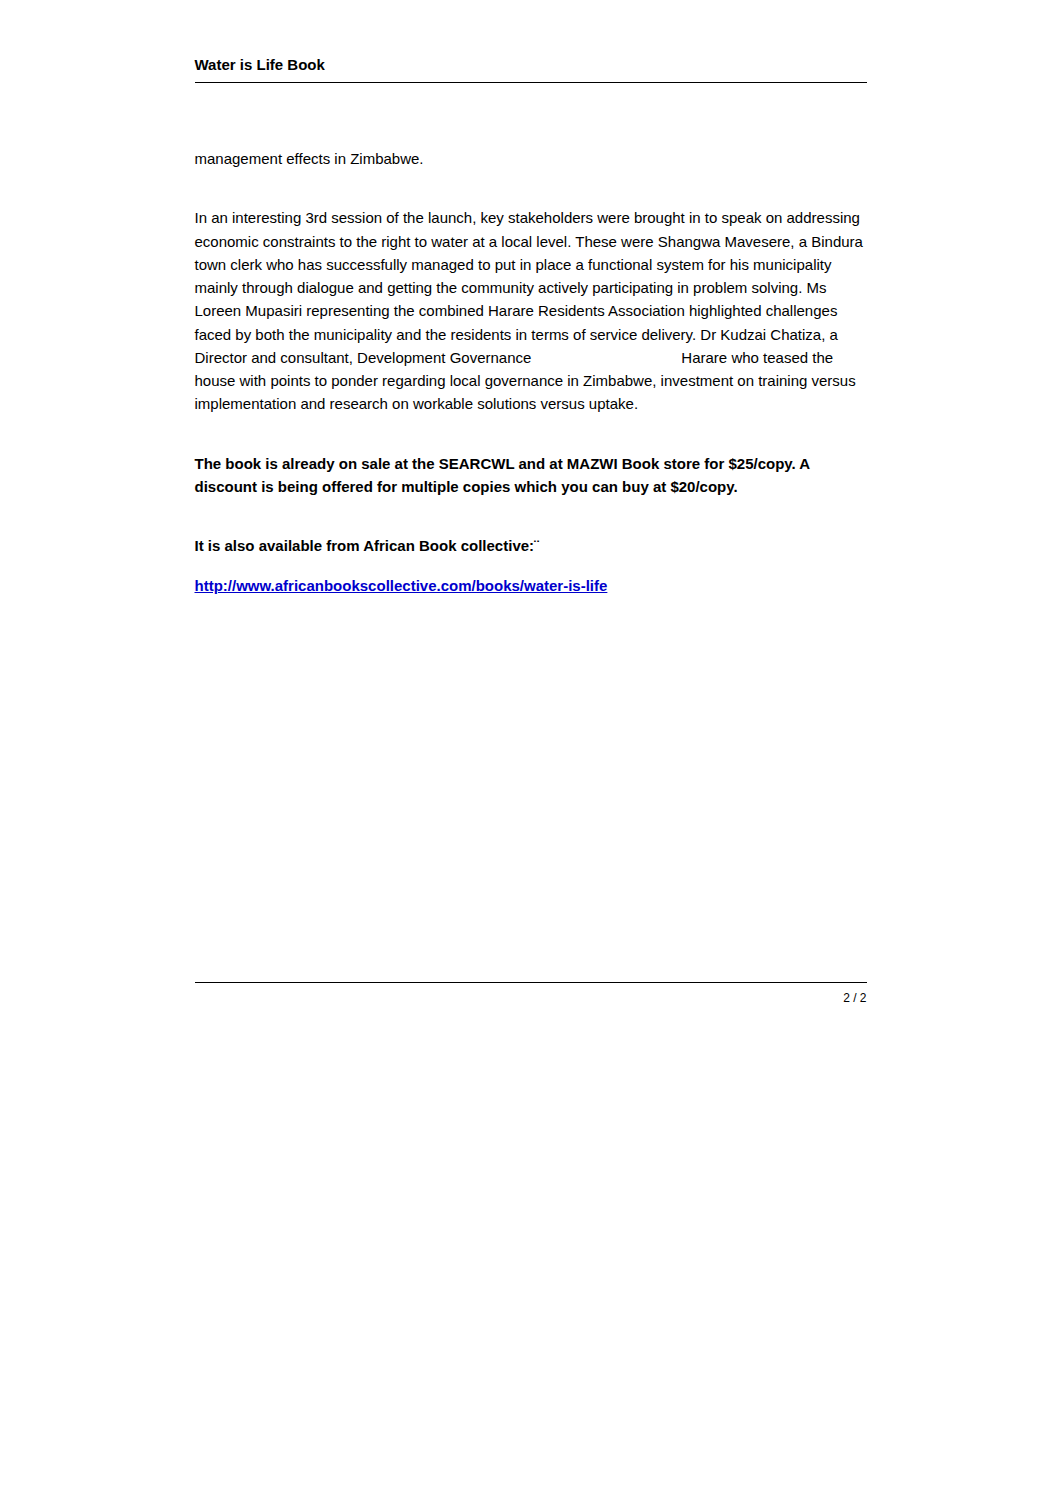Water is Life Book
management effects in Zimbabwe.
In an interesting 3rd session of the launch, key stakeholders were brought in to speak on addressing economic constraints to the right to water at a local level. These were Shangwa Mavesere, a Bindura town clerk who has successfully managed to put in place a functional system for his municipality mainly through dialogue and getting the community actively participating in problem solving. Ms Loreen Mupasiri representing the combined Harare Residents Association highlighted challenges faced by both the municipality and the residents in terms of service delivery. Dr Kudzai Chatiza, a Director and consultant, Development Governance Harare who teased the house with points to ponder regarding local governance in Zimbabwe, investment on training versus implementation and research on workable solutions versus uptake.
The book is already on sale at the SEARCWL and at MAZWI Book store for $25/copy. A discount is being offered for multiple copies which you can buy at $20/copy.
It is also available from African Book collective:¨
http://www.africanbookscollective.com/books/water-is-life
2 / 2